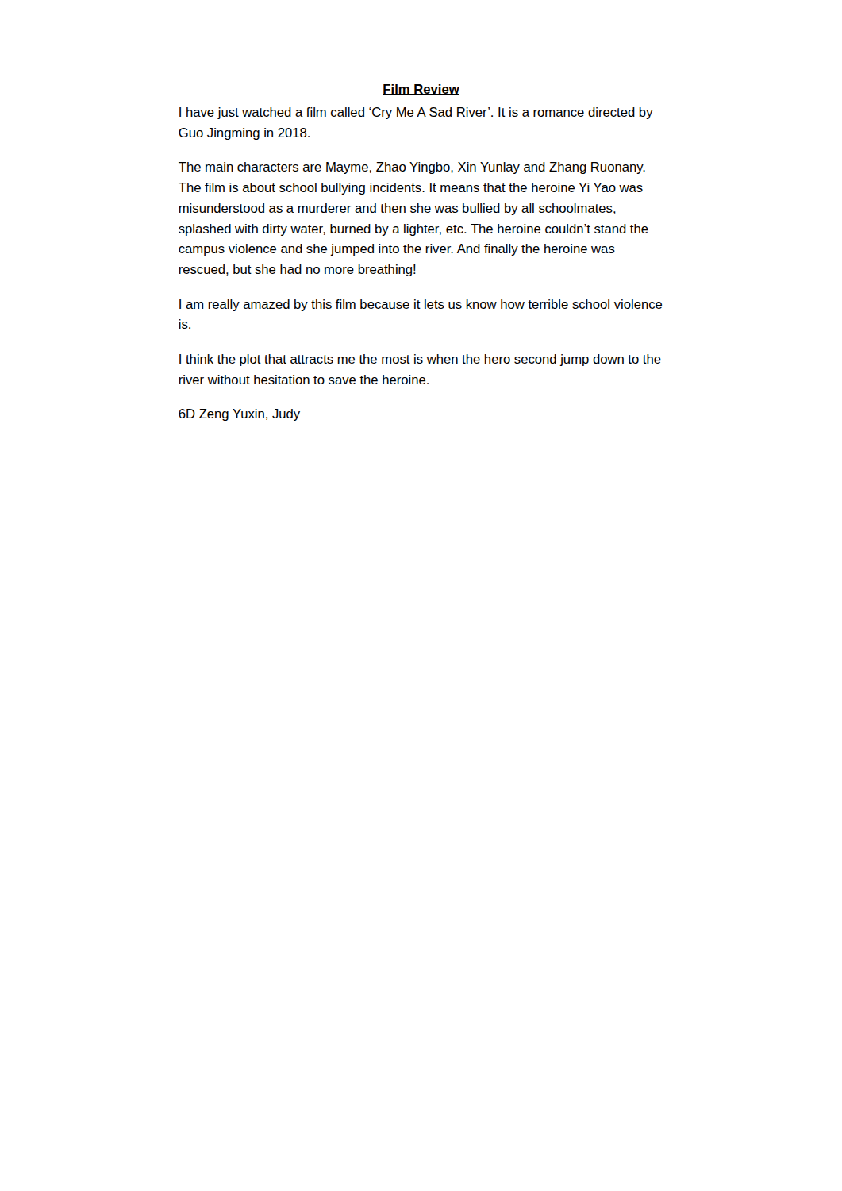Film Review
I have just watched a film called ‘Cry Me A Sad River’. It is a romance directed by Guo Jingming in 2018.
The main characters are Mayme, Zhao Yingbo, Xin Yunlay and Zhang Ruonany. The film is about school bullying incidents. It means that the heroine Yi Yao was misunderstood as a murderer and then she was bullied by all schoolmates, splashed with dirty water, burned by a lighter, etc. The heroine couldn’t stand the campus violence and she jumped into the river. And finally the heroine was rescued, but she had no more breathing!
I am really amazed by this film because it lets us know how terrible school violence is.
I think the plot that attracts me the most is when the hero second jump down to the river without hesitation to save the heroine.
6D Zeng Yuxin, Judy